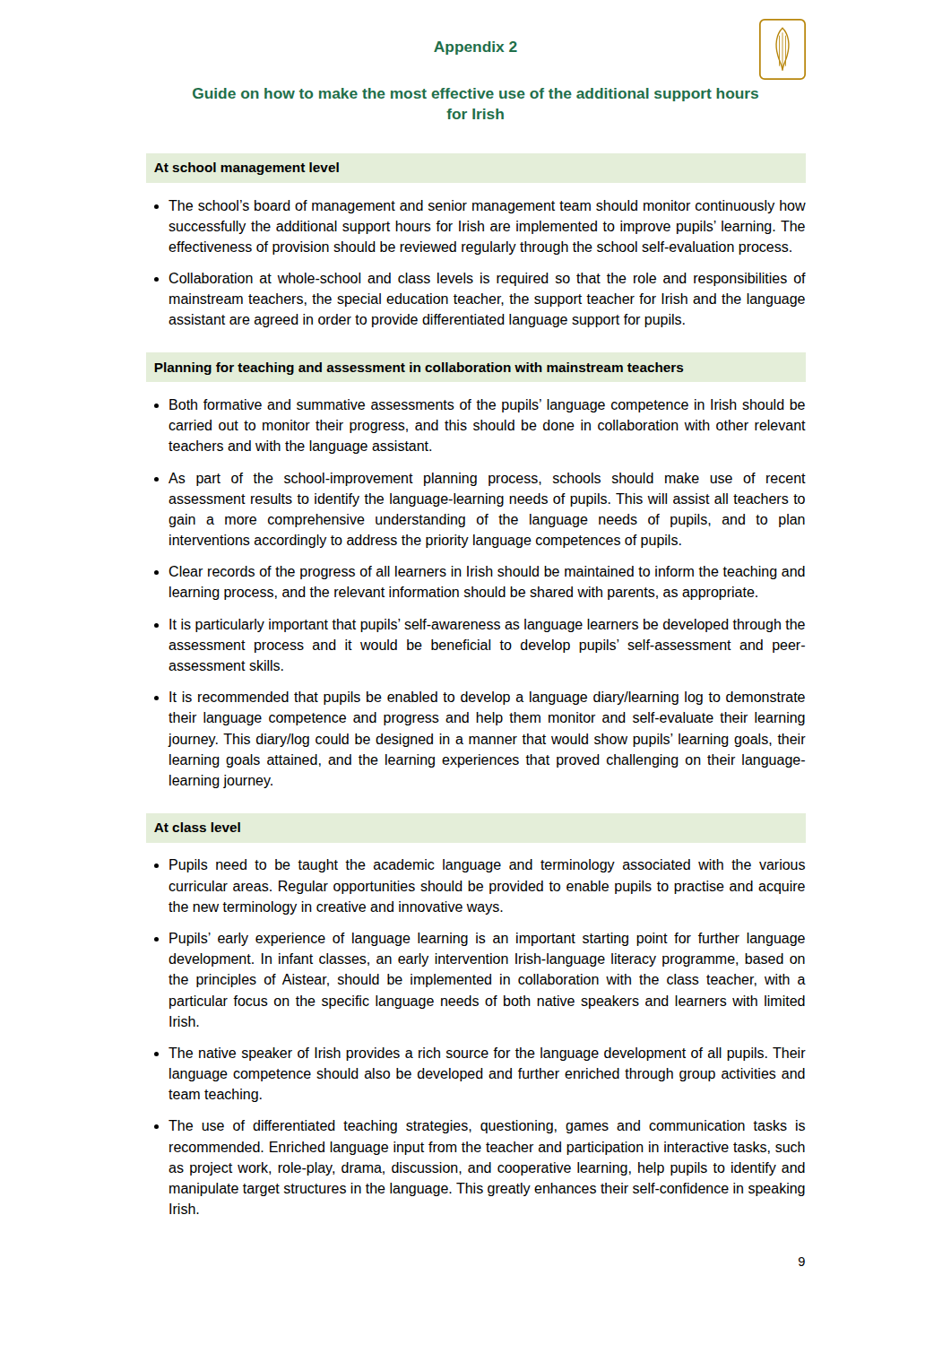Appendix 2
Guide on how to make the most effective use of the additional support hours
for Irish
At school management level
The school’s board of management and senior management team should monitor continuously how successfully the additional support hours for Irish are implemented to improve pupils’ learning. The effectiveness of provision should be reviewed regularly through the school self-evaluation process.
Collaboration at whole-school and class levels is required so that the role and responsibilities of mainstream teachers, the special education teacher, the support teacher for Irish and the language assistant are agreed in order to provide differentiated language support for pupils.
Planning for teaching and assessment in collaboration with mainstream teachers
Both formative and summative assessments of the pupils’ language competence in Irish should be carried out to monitor their progress, and this should be done in collaboration with other relevant teachers and with the language assistant.
As part of the school-improvement planning process, schools should make use of recent assessment results to identify the language-learning needs of pupils. This will assist all teachers to gain a more comprehensive understanding of the language needs of pupils, and to plan interventions accordingly to address the priority language competences of pupils.
Clear records of the progress of all learners in Irish should be maintained to inform the teaching and learning process, and the relevant information should be shared with parents, as appropriate.
It is particularly important that pupils’ self-awareness as language learners be developed through the assessment process and it would be beneficial to develop pupils’ self-assessment and peer-assessment skills.
It is recommended that pupils be enabled to develop a language diary/learning log to demonstrate their language competence and progress and help them monitor and self-evaluate their learning journey. This diary/log could be designed in a manner that would show pupils’ learning goals, their learning goals attained, and the learning experiences that proved challenging on their language-learning journey.
At class level
Pupils need to be taught the academic language and terminology associated with the various curricular areas. Regular opportunities should be provided to enable pupils to practise and acquire the new terminology in creative and innovative ways.
Pupils’ early experience of language learning is an important starting point for further language development. In infant classes, an early intervention Irish-language literacy programme, based on the principles of Aistear, should be implemented in collaboration with the class teacher, with a particular focus on the specific language needs of both native speakers and learners with limited Irish.
The native speaker of Irish provides a rich source for the language development of all pupils. Their language competence should also be developed and further enriched through group activities and team teaching.
The use of differentiated teaching strategies, questioning, games and communication tasks is recommended. Enriched language input from the teacher and participation in interactive tasks, such as project work, role-play, drama, discussion, and cooperative learning, help pupils to identify and manipulate target structures in the language. This greatly enhances their self-confidence in speaking Irish.
9